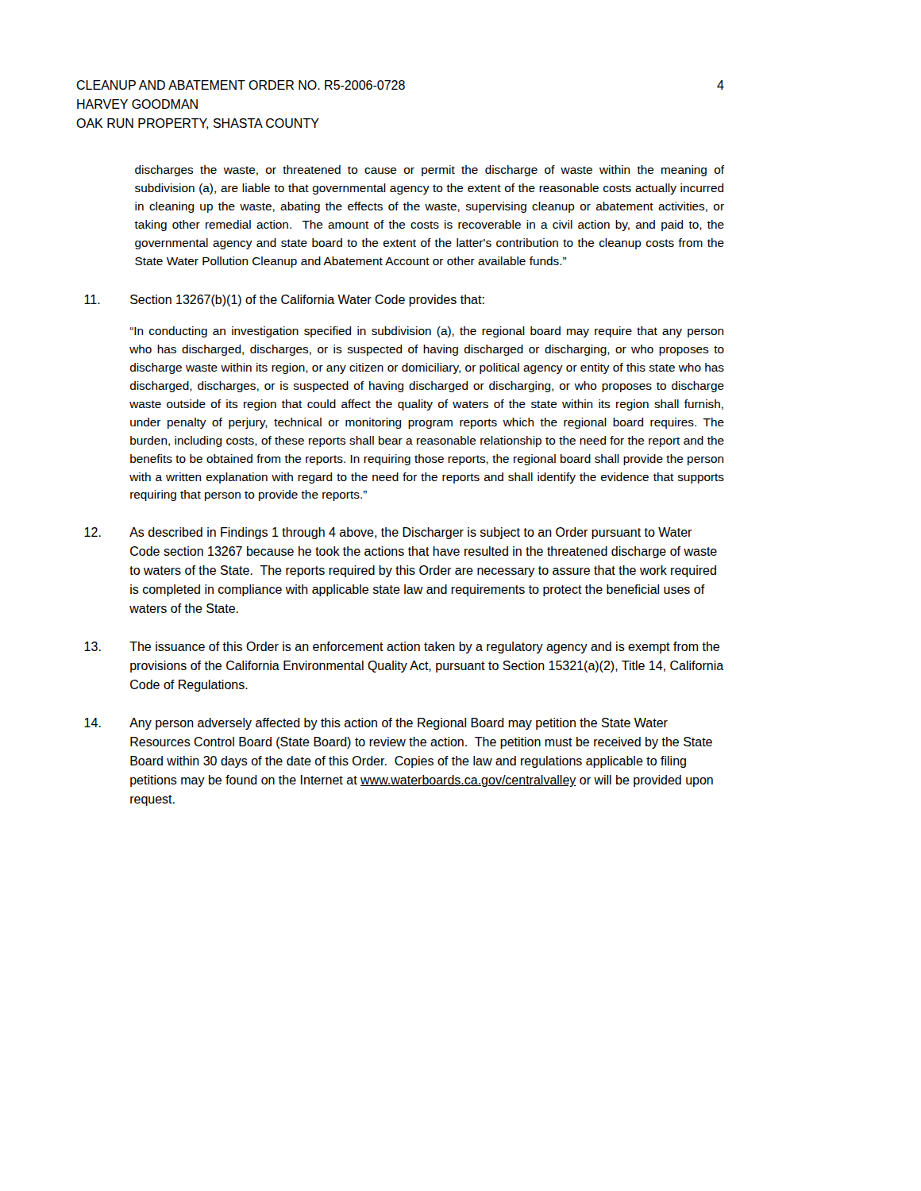CLEANUP AND ABATEMENT ORDER NO. R5-2006-0728 4
HARVEY GOODMAN OAK RUN PROPERTY, SHASTA COUNTY
discharges the waste, or threatened to cause or permit the discharge of waste within the meaning of subdivision (a), are liable to that governmental agency to the extent of the reasonable costs actually incurred in cleaning up the waste, abating the effects of the waste, supervising cleanup or abatement activities, or taking other remedial action. The amount of the costs is recoverable in a civil action by, and paid to, the governmental agency and state board to the extent of the latter's contribution to the cleanup costs from the State Water Pollution Cleanup and Abatement Account or other available funds.”
11.
Section 13267(b)(1) of the California Water Code provides that:
“In conducting an investigation specified in subdivision (a), the regional board may require that any person who has discharged, discharges, or is suspected of having discharged or discharging, or who proposes to discharge waste within its region, or any citizen or domiciliary, or political agency or entity of this state who has discharged, discharges, or is suspected of having discharged or discharging, or who proposes to discharge waste outside of its region that could affect the quality of waters of the state within its region shall furnish, under penalty of perjury, technical or monitoring program reports which the regional board requires. The burden, including costs, of these reports shall bear a reasonable relationship to the need for the report and the benefits to be obtained from the reports. In requiring those reports, the regional board shall provide the person with a written explanation with regard to the need for the reports and shall identify the evidence that supports requiring that person to provide the reports.”
12.
As described in Findings 1 through 4 above, the Discharger is subject to an Order pursuant to Water Code section 13267 because he took the actions that have resulted in the threatened discharge of waste to waters of the State. The reports required by this Order are necessary to assure that the work required is completed in compliance with applicable state law and requirements to protect the beneficial uses of waters of the State.
13.
The issuance of this Order is an enforcement action taken by a regulatory agency and is exempt from the provisions of the California Environmental Quality Act, pursuant to Section 15321(a)(2), Title 14, California Code of Regulations.
14.
Any person adversely affected by this action of the Regional Board may petition the State Water Resources Control Board (State Board) to review the action. The petition must be received by the State Board within 30 days of the date of this Order. Copies of the law and regulations applicable to filing petitions may be found on the Internet at www.waterboards.ca.gov/centralvalley or will be provided upon request.